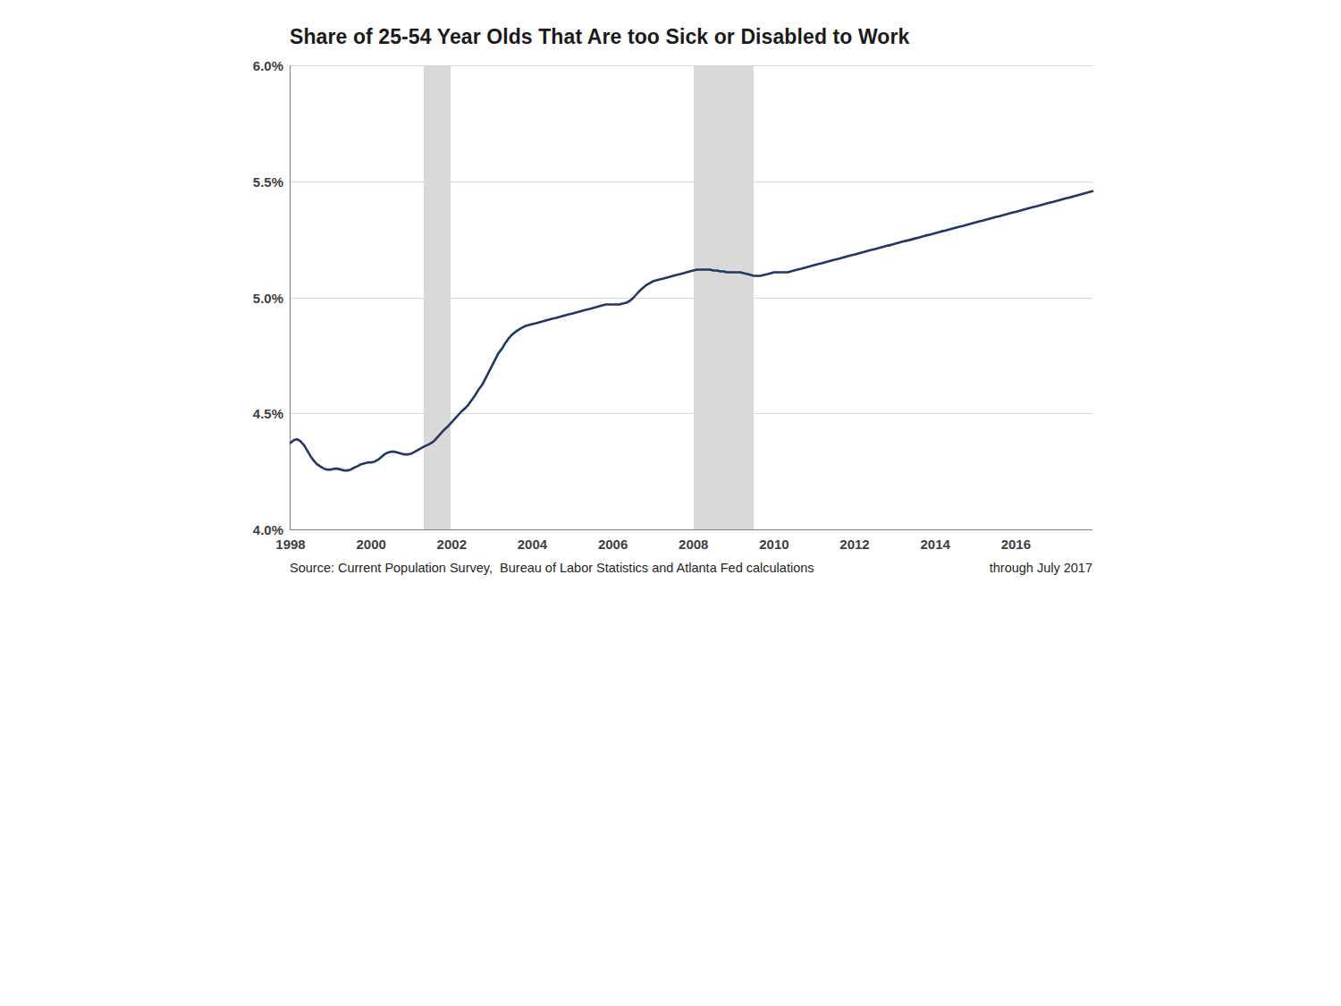Share of 25-54 Year Olds That Are too Sick or Disabled to Work
6.0%
5.5%
5.0%
4.5%
4.0%
1998
2000
2002
2004
2006
2008
2010
2012
2014
2016
Source: Current Population Survey, Bureau of Labor Statistics and Atlanta Fed calculations through July 2017